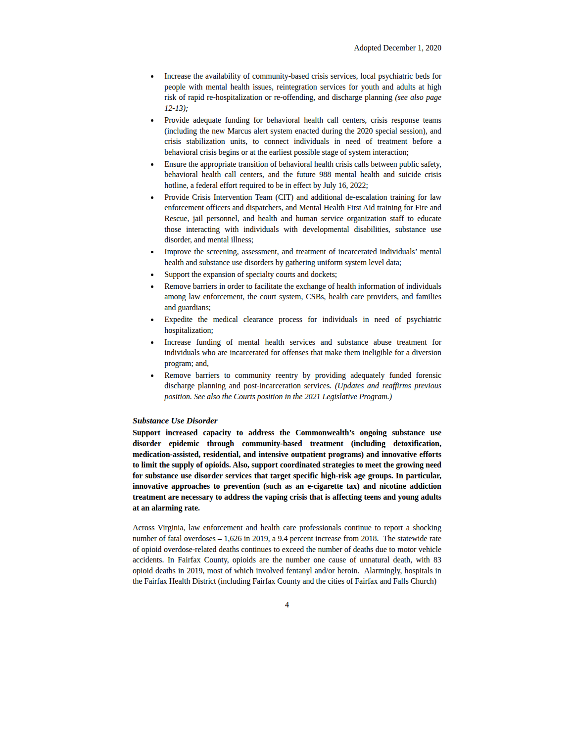Adopted December 1, 2020
Increase the availability of community-based crisis services, local psychiatric beds for people with mental health issues, reintegration services for youth and adults at high risk of rapid re-hospitalization or re-offending, and discharge planning (see also page 12-13);
Provide adequate funding for behavioral health call centers, crisis response teams (including the new Marcus alert system enacted during the 2020 special session), and crisis stabilization units, to connect individuals in need of treatment before a behavioral crisis begins or at the earliest possible stage of system interaction;
Ensure the appropriate transition of behavioral health crisis calls between public safety, behavioral health call centers, and the future 988 mental health and suicide crisis hotline, a federal effort required to be in effect by July 16, 2022;
Provide Crisis Intervention Team (CIT) and additional de-escalation training for law enforcement officers and dispatchers, and Mental Health First Aid training for Fire and Rescue, jail personnel, and health and human service organization staff to educate those interacting with individuals with developmental disabilities, substance use disorder, and mental illness;
Improve the screening, assessment, and treatment of incarcerated individuals’ mental health and substance use disorders by gathering uniform system level data;
Support the expansion of specialty courts and dockets;
Remove barriers in order to facilitate the exchange of health information of individuals among law enforcement, the court system, CSBs, health care providers, and families and guardians;
Expedite the medical clearance process for individuals in need of psychiatric hospitalization;
Increase funding of mental health services and substance abuse treatment for individuals who are incarcerated for offenses that make them ineligible for a diversion program; and,
Remove barriers to community reentry by providing adequately funded forensic discharge planning and post-incarceration services. (Updates and reaffirms previous position. See also the Courts position in the 2021 Legislative Program.)
Substance Use Disorder
Support increased capacity to address the Commonwealth’s ongoing substance use disorder epidemic through community-based treatment (including detoxification, medication-assisted, residential, and intensive outpatient programs) and innovative efforts to limit the supply of opioids. Also, support coordinated strategies to meet the growing need for substance use disorder services that target specific high-risk age groups. In particular, innovative approaches to prevention (such as an e-cigarette tax) and nicotine addiction treatment are necessary to address the vaping crisis that is affecting teens and young adults at an alarming rate.
Across Virginia, law enforcement and health care professionals continue to report a shocking number of fatal overdoses – 1,626 in 2019, a 9.4 percent increase from 2018. The statewide rate of opioid overdose-related deaths continues to exceed the number of deaths due to motor vehicle accidents. In Fairfax County, opioids are the number one cause of unnatural death, with 83 opioid deaths in 2019, most of which involved fentanyl and/or heroin. Alarmingly, hospitals in the Fairfax Health District (including Fairfax County and the cities of Fairfax and Falls Church)
4